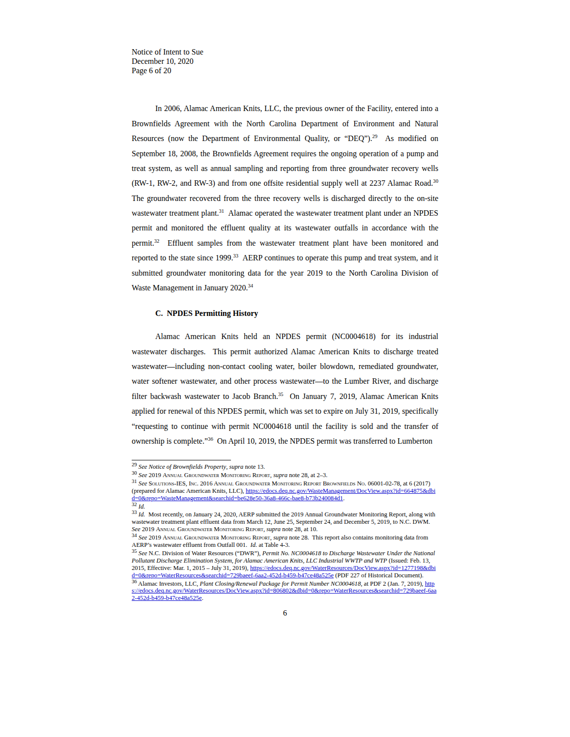Notice of Intent to Sue
December 10, 2020
Page 6 of 20
In 2006, Alamac American Knits, LLC, the previous owner of the Facility, entered into a Brownfields Agreement with the North Carolina Department of Environment and Natural Resources (now the Department of Environmental Quality, or “DEQ”).29 As modified on September 18, 2008, the Brownfields Agreement requires the ongoing operation of a pump and treat system, as well as annual sampling and reporting from three groundwater recovery wells (RW-1, RW-2, and RW-3) and from one offsite residential supply well at 2237 Alamac Road.30 The groundwater recovered from the three recovery wells is discharged directly to the on-site wastewater treatment plant.31 Alamac operated the wastewater treatment plant under an NPDES permit and monitored the effluent quality at its wastewater outfalls in accordance with the permit.32 Effluent samples from the wastewater treatment plant have been monitored and reported to the state since 1999.33 AERP continues to operate this pump and treat system, and it submitted groundwater monitoring data for the year 2019 to the North Carolina Division of Waste Management in January 2020.34
C. NPDES Permitting History
Alamac American Knits held an NPDES permit (NC0004618) for its industrial wastewater discharges. This permit authorized Alamac American Knits to discharge treated wastewater—including non-contact cooling water, boiler blowdown, remediated groundwater, water softener wastewater, and other process wastewater—to the Lumber River, and discharge filter backwash wastewater to Jacob Branch.35 On January 7, 2019, Alamac American Knits applied for renewal of this NPDES permit, which was set to expire on July 31, 2019, specifically “requesting to continue with permit NC0004618 until the facility is sold and the transfer of ownership is complete.”36 On April 10, 2019, the NPDES permit was transferred to Lumberton
29 See Notice of Brownfields Property, supra note 13.
30 See 2019 Annual Groundwater Monitoring Report, supra note 28, at 2–3.
31 See Solutions-IES, Inc. 2016 Annual Groundwater Monitoring Report Brownfields No. 06001-02-78, at 6 (2017) (prepared for Alamac American Knits, LLC), https://edocs.deq.nc.gov/WasteManagement/DocView.aspx?id=664875&dbid=0&repo=WasteManagement&searchid=be628e50-36a8-466c-bae8-b73b240084d1.
32 Id.
33 Id. Most recently, on January 24, 2020, AERP submitted the 2019 Annual Groundwater Monitoring Report, along with wastewater treatment plant effluent data from March 12, June 25, September 24, and December 5, 2019, to N.C. DWM. See 2019 Annual Groundwater Monitoring Report, supra note 28, at 10.
34 See 2019 Annual Groundwater Monitoring Report, supra note 28. This report also contains monitoring data from AERP’s wastewater effluent from Outfall 001. Id. at Table 4-3.
35 See N.C. Division of Water Resources (“DWR”), Permit No. NC0004618 to Discharge Wastewater Under the National Pollutant Discharge Elimination System, for Alamac American Knits, LLC Industrial WWTP and WTP (Issued: Feb. 13, 2015, Effective: Mar. 1, 2015 – July 31, 2019), https://edocs.deq.nc.gov/WaterResources/DocView.aspx?id=1277198&dbid=0&repo=WaterResources&searchid=729baeef-6aa2-452d-b459-b47ce48a525e (PDF 227 of Historical Document).
36 Alamac Investors, LLC, Plant Closing/Renewal Package for Permit Number NC0004618, at PDF 2 (Jan. 7, 2019), https://edocs.deq.nc.gov/WaterResources/DocView.aspx?id=806802&dbid=0&repo=WaterResources&searchid=729baeef-6aa2-452d-b459-b47ce48a525e.
6